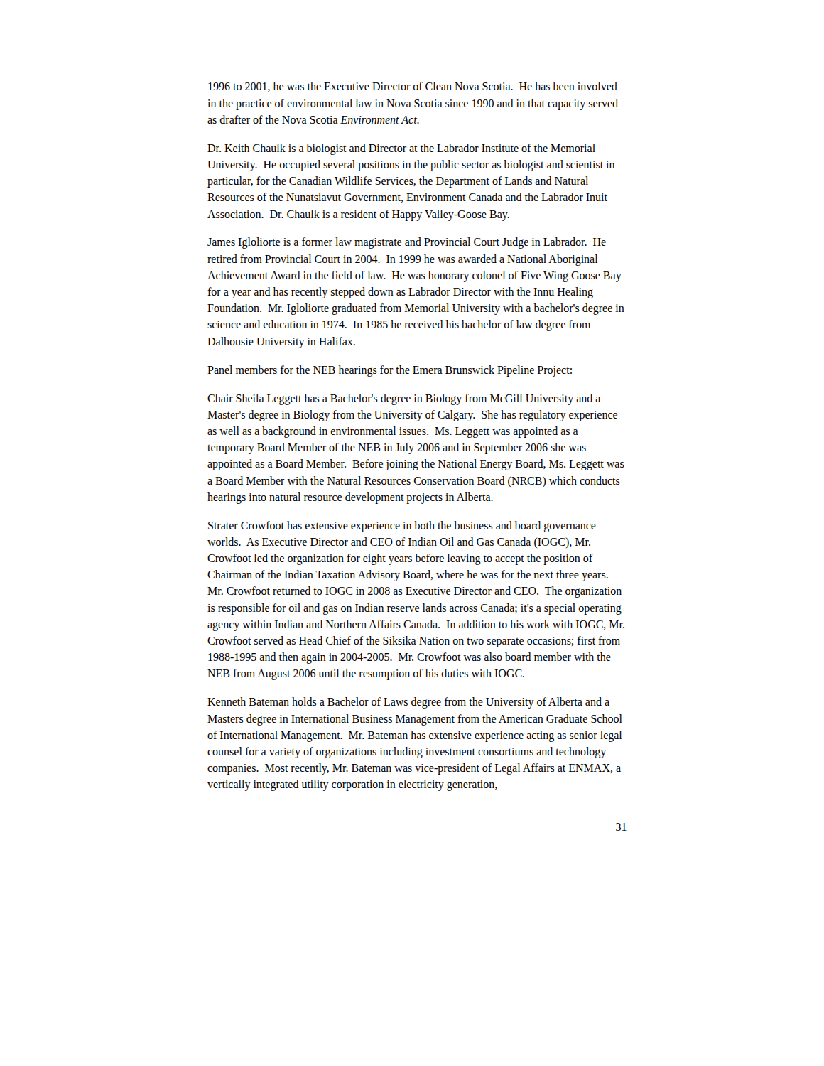1996 to 2001, he was the Executive Director of Clean Nova Scotia. He has been involved in the practice of environmental law in Nova Scotia since 1990 and in that capacity served as drafter of the Nova Scotia Environment Act.
Dr. Keith Chaulk is a biologist and Director at the Labrador Institute of the Memorial University. He occupied several positions in the public sector as biologist and scientist in particular, for the Canadian Wildlife Services, the Department of Lands and Natural Resources of the Nunatsiavut Government, Environment Canada and the Labrador Inuit Association. Dr. Chaulk is a resident of Happy Valley-Goose Bay.
James Igloliorte is a former law magistrate and Provincial Court Judge in Labrador. He retired from Provincial Court in 2004. In 1999 he was awarded a National Aboriginal Achievement Award in the field of law. He was honorary colonel of Five Wing Goose Bay for a year and has recently stepped down as Labrador Director with the Innu Healing Foundation. Mr. Igloliorte graduated from Memorial University with a bachelor's degree in science and education in 1974. In 1985 he received his bachelor of law degree from Dalhousie University in Halifax.
Panel members for the NEB hearings for the Emera Brunswick Pipeline Project:
Chair Sheila Leggett has a Bachelor's degree in Biology from McGill University and a Master's degree in Biology from the University of Calgary. She has regulatory experience as well as a background in environmental issues. Ms. Leggett was appointed as a temporary Board Member of the NEB in July 2006 and in September 2006 she was appointed as a Board Member. Before joining the National Energy Board, Ms. Leggett was a Board Member with the Natural Resources Conservation Board (NRCB) which conducts hearings into natural resource development projects in Alberta.
Strater Crowfoot has extensive experience in both the business and board governance worlds. As Executive Director and CEO of Indian Oil and Gas Canada (IOGC), Mr. Crowfoot led the organization for eight years before leaving to accept the position of Chairman of the Indian Taxation Advisory Board, where he was for the next three years. Mr. Crowfoot returned to IOGC in 2008 as Executive Director and CEO. The organization is responsible for oil and gas on Indian reserve lands across Canada; it's a special operating agency within Indian and Northern Affairs Canada. In addition to his work with IOGC, Mr. Crowfoot served as Head Chief of the Siksika Nation on two separate occasions; first from 1988-1995 and then again in 2004-2005. Mr. Crowfoot was also board member with the NEB from August 2006 until the resumption of his duties with IOGC.
Kenneth Bateman holds a Bachelor of Laws degree from the University of Alberta and a Masters degree in International Business Management from the American Graduate School of International Management. Mr. Bateman has extensive experience acting as senior legal counsel for a variety of organizations including investment consortiums and technology companies. Most recently, Mr. Bateman was vice-president of Legal Affairs at ENMAX, a vertically integrated utility corporation in electricity generation,
31